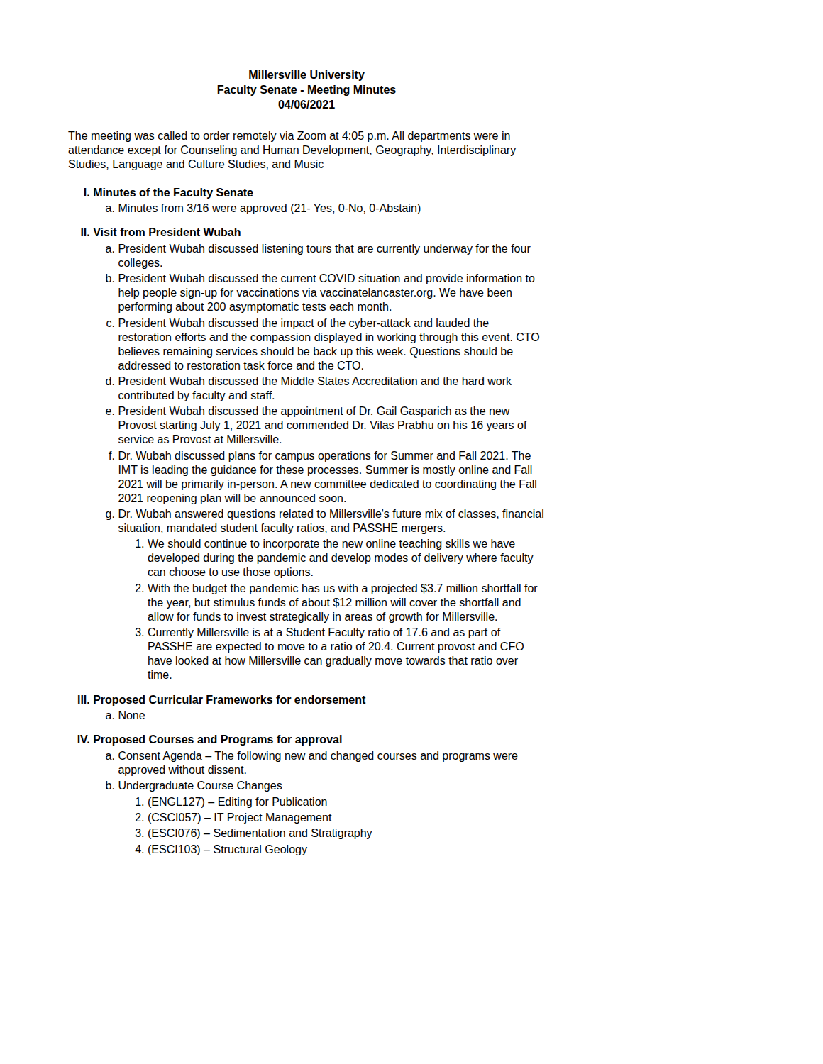Millersville University
Faculty Senate - Meeting Minutes
04/06/2021
The meeting was called to order remotely via Zoom at 4:05 p.m. All departments were in attendance except for Counseling and Human Development, Geography, Interdisciplinary Studies, Language and Culture Studies, and Music
Minutes of the Faculty Senate
Minutes from 3/16 were approved (21- Yes, 0-No, 0-Abstain)
Visit from President Wubah
President Wubah discussed listening tours that are currently underway for the four colleges.
President Wubah discussed the current COVID situation and provide information to help people sign-up for vaccinations via vaccinatelancaster.org. We have been performing about 200 asymptomatic tests each month.
President Wubah discussed the impact of the cyber-attack and lauded the restoration efforts and the compassion displayed in working through this event. CTO believes remaining services should be back up this week. Questions should be addressed to restoration task force and the CTO.
President Wubah discussed the Middle States Accreditation and the hard work contributed by faculty and staff.
President Wubah discussed the appointment of Dr. Gail Gasparich as the new Provost starting July 1, 2021 and commended Dr. Vilas Prabhu on his 16 years of service as Provost at Millersville.
Dr. Wubah discussed plans for campus operations for Summer and Fall 2021. The IMT is leading the guidance for these processes. Summer is mostly online and Fall 2021 will be primarily in-person. A new committee dedicated to coordinating the Fall 2021 reopening plan will be announced soon.
Dr. Wubah answered questions related to Millersville's future mix of classes, financial situation, mandated student faculty ratios, and PASSHE mergers.
We should continue to incorporate the new online teaching skills we have developed during the pandemic and develop modes of delivery where faculty can choose to use those options.
With the budget the pandemic has us with a projected $3.7 million shortfall for the year, but stimulus funds of about $12 million will cover the shortfall and allow for funds to invest strategically in areas of growth for Millersville.
Currently Millersville is at a Student Faculty ratio of 17.6 and as part of PASSHE are expected to move to a ratio of 20.4. Current provost and CFO have looked at how Millersville can gradually move towards that ratio over time.
Proposed Curricular Frameworks for endorsement
None
Proposed Courses and Programs for approval
Consent Agenda – The following new and changed courses and programs were approved without dissent.
Undergraduate Course Changes
(ENGL127) – Editing for Publication
(CSCI057) – IT Project Management
(ESCI076) – Sedimentation and Stratigraphy
(ESCI103) – Structural Geology